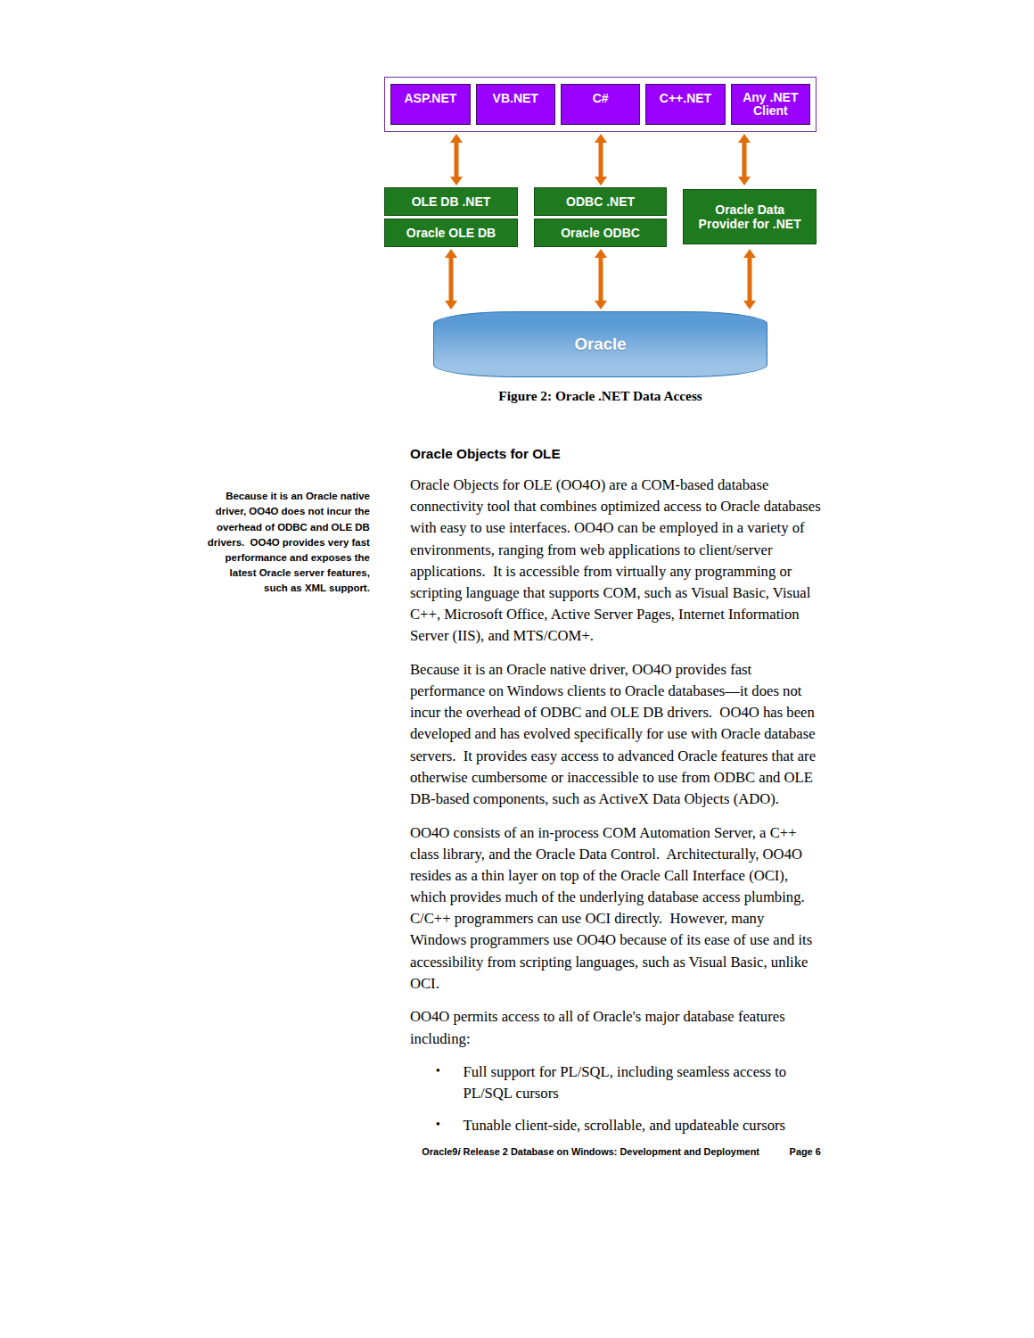ASP.NET
VB.NET
C#
C++.NET
Any .NET
Client
OLE DB .NET
Oracle OLE DB
ODBC .NET
Oracle ODBC
Oracle Data
Provider for .NET
Oracle
Figure 2: Oracle .NET Data Access
Because it is an Oracle native driver, OO4O does not incur the overhead of ODBC and OLE DB drivers. OO4O provides very fast performance and exposes the latest Oracle server features, such as XML support.
Oracle Objects for OLE
Oracle Objects for OLE (OO4O) are a COM-based database connectivity tool that combines optimized access to Oracle databases with easy to use interfaces. OO4O can be employed in a variety of environments, ranging from web applications to client/server applications. It is accessible from virtually any programming or scripting language that supports COM, such as Visual Basic, Visual C++, Microsoft Office, Active Server Pages, Internet Information Server (IIS), and MTS/COM+.
Because it is an Oracle native driver, OO4O provides fast performance on Windows clients to Oracle databases—it does not incur the overhead of ODBC and OLE DB drivers. OO4O has been developed and has evolved specifically for use with Oracle database servers. It provides easy access to advanced Oracle features that are otherwise cumbersome or inaccessible to use from ODBC and OLE DB-based components, such as ActiveX Data Objects (ADO).
OO4O consists of an in-process COM Automation Server, a C++ class library, and the Oracle Data Control. Architecturally, OO4O resides as a thin layer on top of the Oracle Call Interface (OCI), which provides much of the underlying database access plumbing. C/C++ programmers can use OCI directly. However, many Windows programmers use OO4O because of its ease of use and its accessibility from scripting languages, such as Visual Basic, unlike OCI.
OO4O permits access to all of Oracle's major database features including:
Full support for PL/SQL, including seamless access to PL/SQL cursors
Tunable client-side, scrollable, and updateable cursors
Oracle9i Release 2 Database on Windows: Development and DeploymentPage 6